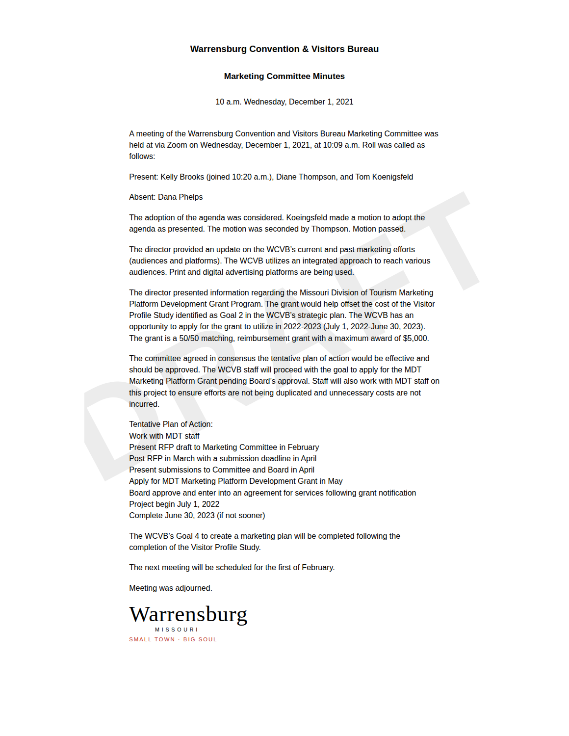DRAFT
Warrensburg Convention & Visitors Bureau
Marketing Committee Minutes
10 a.m. Wednesday, December 1, 2021
A meeting of the Warrensburg Convention and Visitors Bureau Marketing Committee was held at via Zoom on Wednesday, December 1, 2021, at 10:09 a.m. Roll was called as follows:
Present: Kelly Brooks (joined 10:20 a.m.), Diane Thompson, and Tom Koenigsfeld
Absent: Dana Phelps
The adoption of the agenda was considered. Koeingsfeld made a motion to adopt the agenda as presented. The motion was seconded by Thompson. Motion passed.
The director provided an update on the WCVB’s current and past marketing efforts (audiences and platforms). The WCVB utilizes an integrated approach to reach various audiences. Print and digital advertising platforms are being used.
The director presented information regarding the Missouri Division of Tourism Marketing Platform Development Grant Program. The grant would help offset the cost of the Visitor Profile Study identified as Goal 2 in the WCVB’s strategic plan. The WCVB has an opportunity to apply for the grant to utilize in 2022-2023 (July 1, 2022-June 30, 2023). The grant is a 50/50 matching, reimbursement grant with a maximum award of $5,000.
The committee agreed in consensus the tentative plan of action would be effective and should be approved. The WCVB staff will proceed with the goal to apply for the MDT Marketing Platform Grant pending Board’s approval. Staff will also work with MDT staff on this project to ensure efforts are not being duplicated and unnecessary costs are not incurred.
Tentative Plan of Action:
Work with MDT staff
Present RFP draft to Marketing Committee in February
Post RFP in March with a submission deadline in April
Present submissions to Committee and Board in April
Apply for MDT Marketing Platform Development Grant in May
Board approve and enter into an agreement for services following grant notification
Project begin July 1, 2022
Complete June 30, 2023 (if not sooner)
The WCVB’s Goal 4 to create a marketing plan will be completed following the completion of the Visitor Profile Study.
The next meeting will be scheduled for the first of February.
Meeting was adjourned.
Warrensburg
MISSOURI
SMALL TOWN · BIG SOUL